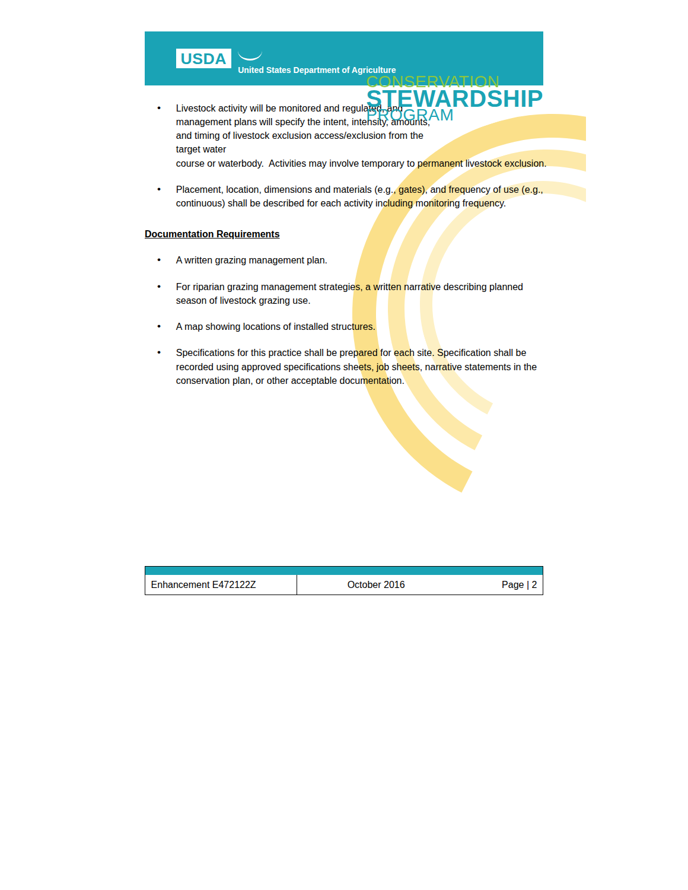USDA
United States Department of Agriculture
Conservation
Stewardship
Program
Livestock activity will be monitored and regulated, and management plans will specify the intent, intensity, amounts, and timing of livestock exclusion access/exclusion from the target water course or waterbody. Activities may involve temporary to permanent livestock exclusion.
Placement, location, dimensions and materials (e.g., gates), and frequency of use (e.g., continuous) shall be described for each activity including monitoring frequency.
Documentation Requirements
A written grazing management plan.
For riparian grazing management strategies, a written narrative describing planned season of livestock grazing use.
A map showing locations of installed structures.
Specifications for this practice shall be prepared for each site. Specification shall be recorded using approved specifications sheets, job sheets, narrative statements in the conservation plan, or other acceptable documentation.
Enhancement E472122Z
October 2016
Page | 2